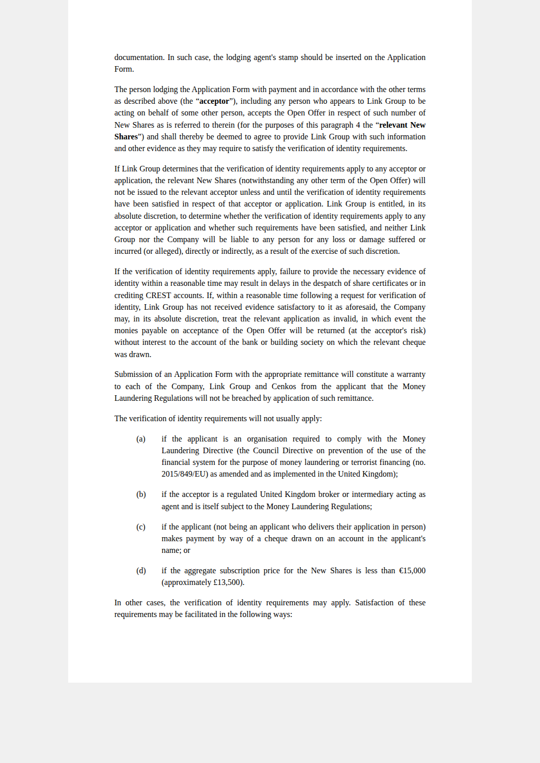documentation. In such case, the lodging agent's stamp should be inserted on the Application Form.
The person lodging the Application Form with payment and in accordance with the other terms as described above (the “acceptor”), including any person who appears to Link Group to be acting on behalf of some other person, accepts the Open Offer in respect of such number of New Shares as is referred to therein (for the purposes of this paragraph 4 the “relevant New Shares”) and shall thereby be deemed to agree to provide Link Group with such information and other evidence as they may require to satisfy the verification of identity requirements.
If Link Group determines that the verification of identity requirements apply to any acceptor or application, the relevant New Shares (notwithstanding any other term of the Open Offer) will not be issued to the relevant acceptor unless and until the verification of identity requirements have been satisfied in respect of that acceptor or application. Link Group is entitled, in its absolute discretion, to determine whether the verification of identity requirements apply to any acceptor or application and whether such requirements have been satisfied, and neither Link Group nor the Company will be liable to any person for any loss or damage suffered or incurred (or alleged), directly or indirectly, as a result of the exercise of such discretion.
If the verification of identity requirements apply, failure to provide the necessary evidence of identity within a reasonable time may result in delays in the despatch of share certificates or in crediting CREST accounts. If, within a reasonable time following a request for verification of identity, Link Group has not received evidence satisfactory to it as aforesaid, the Company may, in its absolute discretion, treat the relevant application as invalid, in which event the monies payable on acceptance of the Open Offer will be returned (at the acceptor's risk) without interest to the account of the bank or building society on which the relevant cheque was drawn.
Submission of an Application Form with the appropriate remittance will constitute a warranty to each of the Company, Link Group and Cenkos from the applicant that the Money Laundering Regulations will not be breached by application of such remittance.
The verification of identity requirements will not usually apply:
(a)
if the applicant is an organisation required to comply with the Money Laundering Directive (the Council Directive on prevention of the use of the financial system for the purpose of money laundering or terrorist financing (no. 2015/849/EU) as amended and as implemented in the United Kingdom);
(b)
if the acceptor is a regulated United Kingdom broker or intermediary acting as agent and is itself subject to the Money Laundering Regulations;
(c)
if the applicant (not being an applicant who delivers their application in person) makes payment by way of a cheque drawn on an account in the applicant's name; or
(d)
if the aggregate subscription price for the New Shares is less than €15,000 (approximately £13,500).
In other cases, the verification of identity requirements may apply. Satisfaction of these requirements may be facilitated in the following ways: